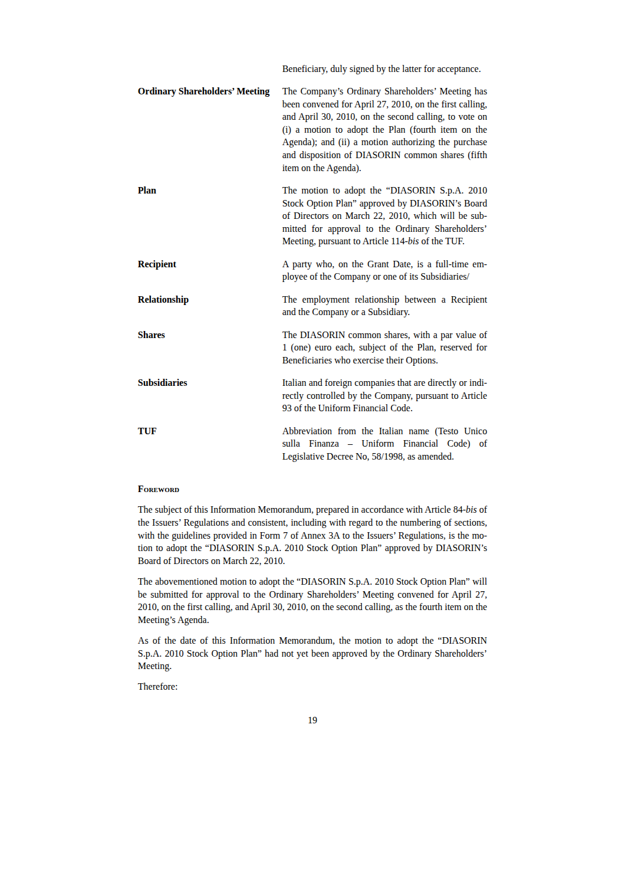Beneficiary, duly signed by the latter for acceptance.
Ordinary Shareholders’ Meeting
The Company’s Ordinary Shareholders’ Meeting has been convened for April 27, 2010, on the first calling, and April 30, 2010, on the second calling, to vote on (i) a motion to adopt the Plan (fourth item on the Agenda); and (ii) a motion authorizing the purchase and disposition of DIASORIN common shares (fifth item on the Agenda).
Plan
The motion to adopt the “DIASORIN S.p.A. 2010 Stock Option Plan” approved by DIASORIN’s Board of Directors on March 22, 2010, which will be submitted for approval to the Ordinary Shareholders’ Meeting, pursuant to Article 114-bis of the TUF.
Recipient
A party who, on the Grant Date, is a full-time employee of the Company or one of its Subsidiaries/
Relationship
The employment relationship between a Recipient and the Company or a Subsidiary.
Shares
The DIASORIN common shares, with a par value of 1 (one) euro each, subject of the Plan, reserved for Beneficiaries who exercise their Options.
Subsidiaries
Italian and foreign companies that are directly or indirectly controlled by the Company, pursuant to Article 93 of the Uniform Financial Code.
TUF
Abbreviation from the Italian name (Testo Unico sulla Finanza – Uniform Financial Code) of Legislative Decree No, 58/1998, as amended.
Foreword
The subject of this Information Memorandum, prepared in accordance with Article 84-bis of the Issuers’ Regulations and consistent, including with regard to the numbering of sections, with the guidelines provided in Form 7 of Annex 3A to the Issuers’ Regulations, is the motion to adopt the “DIASORIN S.p.A. 2010 Stock Option Plan” approved by DIASORIN’s Board of Directors on March 22, 2010.
The abovementioned motion to adopt the “DIASORIN S.p.A. 2010 Stock Option Plan” will be submitted for approval to the Ordinary Shareholders’ Meeting convened for April 27, 2010, on the first calling, and April 30, 2010, on the second calling, as the fourth item on the Meeting’s Agenda.
As of the date of this Information Memorandum, the motion to adopt the “DIASORIN S.p.A. 2010 Stock Option Plan” had not yet been approved by the Ordinary Shareholders’ Meeting.
Therefore:
19